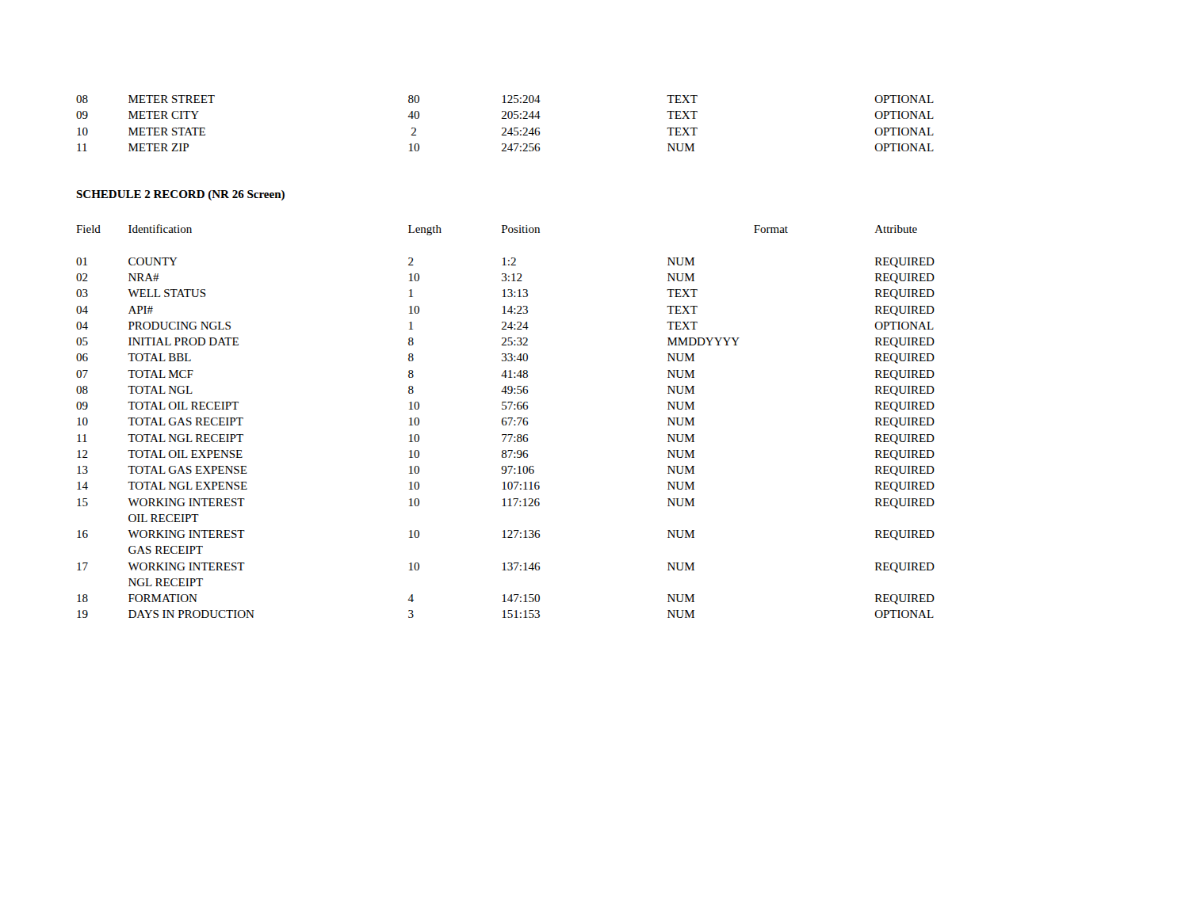| 08 | METER STREET | 80 | 125:204 | TEXT | OPTIONAL |
| 09 | METER CITY | 40 | 205:244 | TEXT | OPTIONAL |
| 10 | METER STATE | 2 | 245:246 | TEXT | OPTIONAL |
| 11 | METER ZIP | 10 | 247:256 | NUM | OPTIONAL |
SCHEDULE 2 RECORD (NR 26 Screen)
| Field | Identification | Length | Position | Format | Attribute |
| 01 | COUNTY | 2 | 1:2 | NUM | REQUIRED |
| 02 | NRA# | 10 | 3:12 | NUM | REQUIRED |
| 03 | WELL STATUS | 1 | 13:13 | TEXT | REQUIRED |
| 04 | API# | 10 | 14:23 | TEXT | REQUIRED |
| 04 | PRODUCING NGLS | 1 | 24:24 | TEXT | OPTIONAL |
| 05 | INITIAL PROD DATE | 8 | 25:32 | MMDDYYYY | REQUIRED |
| 06 | TOTAL BBL | 8 | 33:40 | NUM | REQUIRED |
| 07 | TOTAL MCF | 8 | 41:48 | NUM | REQUIRED |
| 08 | TOTAL NGL | 8 | 49:56 | NUM | REQUIRED |
| 09 | TOTAL OIL RECEIPT | 10 | 57:66 | NUM | REQUIRED |
| 10 | TOTAL GAS RECEIPT | 10 | 67:76 | NUM | REQUIRED |
| 11 | TOTAL NGL RECEIPT | 10 | 77:86 | NUM | REQUIRED |
| 12 | TOTAL OIL EXPENSE | 10 | 87:96 | NUM | REQUIRED |
| 13 | TOTAL GAS EXPENSE | 10 | 97:106 | NUM | REQUIRED |
| 14 | TOTAL NGL EXPENSE | 10 | 107:116 | NUM | REQUIRED |
| 15 | WORKING INTEREST | 10 | 117:126 | NUM | REQUIRED |
| | OIL RECEIPT | | | | |
| 16 | WORKING INTEREST | 10 | 127:136 | NUM | REQUIRED |
| | GAS RECEIPT | | | | |
| 17 | WORKING INTEREST | 10 | 137:146 | NUM | REQUIRED |
| | NGL RECEIPT | | | | |
| 18 | FORMATION | 4 | 147:150 | NUM | REQUIRED |
| 19 | DAYS IN PRODUCTION | 3 | 151:153 | NUM | OPTIONAL |